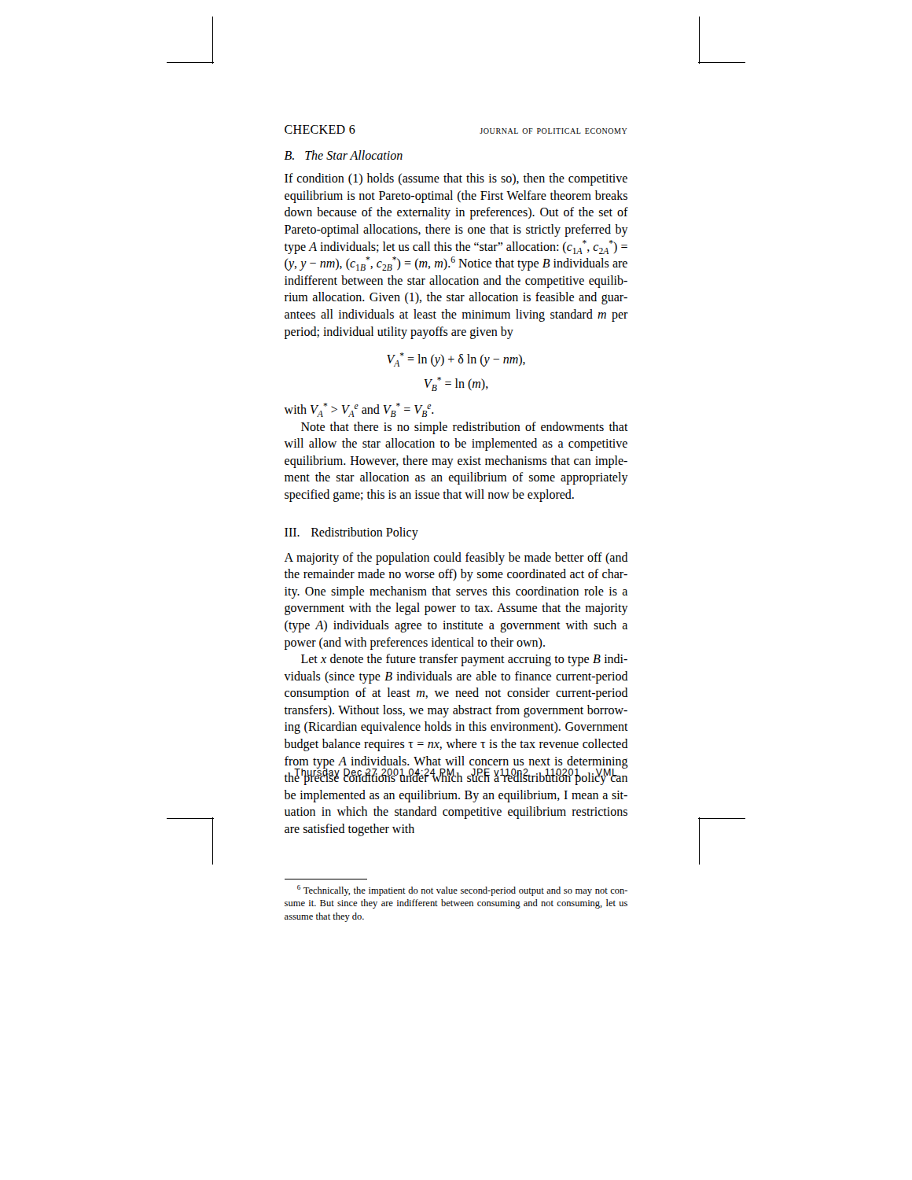CHECKED 6
journal of political economy
B. The Star Allocation
If condition (1) holds (assume that this is so), then the competitive equilibrium is not Pareto-optimal (the First Welfare theorem breaks down because of the externality in preferences). Out of the set of Pareto-optimal allocations, there is one that is strictly preferred by type A individuals; let us call this the “star” allocation: (c1A*, c2A*) = (y, y − nm), (c1B*, c2B*) = (m, m).6 Notice that type B individuals are indifferent between the star allocation and the competitive equilibrium allocation. Given (1), the star allocation is feasible and guarantees all individuals at least the minimum living standard m per period; individual utility payoffs are given by
VA* = ln (y) + δ ln (y − nm),
VB* = ln (m),
with VA* > VAe and VB* = VBe.
Note that there is no simple redistribution of endowments that will allow the star allocation to be implemented as a competitive equilibrium. However, there may exist mechanisms that can implement the star allocation as an equilibrium of some appropriately specified game; this is an issue that will now be explored.
III. Redistribution Policy
A majority of the population could feasibly be made better off (and the remainder made no worse off) by some coordinated act of charity. One simple mechanism that serves this coordination role is a government with the legal power to tax. Assume that the majority (type A) individuals agree to institute a government with such a power (and with preferences identical to their own).
Let x denote the future transfer payment accruing to type B individuals (since type B individuals are able to finance current-period consumption of at least m, we need not consider current-period transfers). Without loss, we may abstract from government borrowing (Ricardian equivalence holds in this environment). Government budget balance requires τ = nx, where τ is the tax revenue collected from type A individuals. What will concern us next is determining the precise conditions under which such a redistribution policy can be implemented as an equilibrium. By an equilibrium, I mean a situation in which the standard competitive equilibrium restrictions are satisfied together with
6 Technically, the impatient do not value second-period output and so may not consume it. But since they are indifferent between consuming and not consuming, let us assume that they do.
Thursday Dec 27 2001 04:24 PM JPE v110n2110201 VML